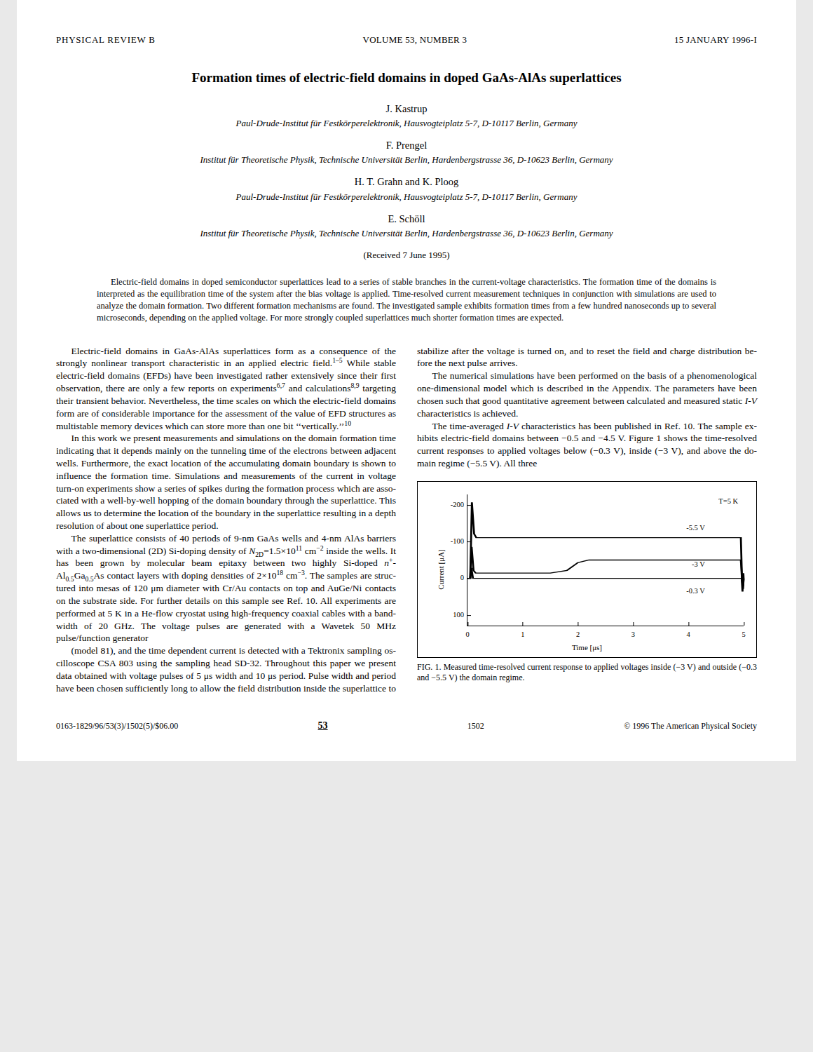PHYSICAL REVIEW B VOLUME 53, NUMBER 3 15 JANUARY 1996-I
Formation times of electric-field domains in doped GaAs-AlAs superlattices
J. Kastrup
Paul-Drude-Institut für Festkörperelektronik, Hausvogteiplatz 5-7, D-10117 Berlin, Germany
F. Prengel
Institut für Theoretische Physik, Technische Universität Berlin, Hardenbergstrasse 36, D-10623 Berlin, Germany
H. T. Grahn and K. Ploog
Paul-Drude-Institut für Festkörperelektronik, Hausvogteiplatz 5-7, D-10117 Berlin, Germany
E. Schöll
Institut für Theoretische Physik, Technische Universität Berlin, Hardenbergstrasse 36, D-10623 Berlin, Germany
(Received 7 June 1995)
Electric-field domains in doped semiconductor superlattices lead to a series of stable branches in the current-voltage characteristics. The formation time of the domains is interpreted as the equilibration time of the system after the bias voltage is applied. Time-resolved current measurement techniques in conjunction with simulations are used to analyze the domain formation. Two different formation mechanisms are found. The investigated sample exhibits formation times from a few hundred nanoseconds up to several microseconds, depending on the applied voltage. For more strongly coupled superlattices much shorter formation times are expected.
Electric-field domains in GaAs-AlAs superlattices form as a consequence of the strongly nonlinear transport characteristic in an applied electric field.1–5 While stable electric-field domains (EFDs) have been investigated rather extensively since their first observation, there are only a few reports on experiments6,7 and calculations8,9 targeting their transient behavior. Nevertheless, the time scales on which the electric-field domains form are of considerable importance for the assessment of the value of EFD structures as multistable memory devices which can store more than one bit ‘‘vertically.’’10
In this work we present measurements and simulations on the domain formation time indicating that it depends mainly on the tunneling time of the electrons between adjacent wells. Furthermore, the exact location of the accumulating domain boundary is shown to influence the formation time. Simulations and measurements of the current in voltage turn-on experiments show a series of spikes during the formation process which are associated with a well-by-well hopping of the domain boundary through the superlattice. This allows us to determine the location of the boundary in the superlattice resulting in a depth resolution of about one superlattice period.
The superlattice consists of 40 periods of 9-nm GaAs wells and 4-nm AlAs barriers with a two-dimensional (2D) Si-doping density of N2D=1.5×1011 cm−2 inside the wells. It has been grown by molecular beam epitaxy between two highly Si-doped n+-Al0.5Ga0.5As contact layers with doping densities of 2×1018 cm−3. The samples are structured into mesas of 120 μm diameter with Cr/Au contacts on top and AuGe/Ni contacts on the substrate side. For further details on this sample see Ref. 10. All experiments are performed at 5 K in a He-flow cryostat using high-frequency coaxial cables with a bandwidth of 20 GHz. The voltage pulses are generated with a Wavetek 50 MHz pulse/function generator
(model 81), and the time dependent current is detected with a Tektronix sampling oscilloscope CSA 803 using the sampling head SD-32. Throughout this paper we present data obtained with voltage pulses of 5 μs width and 10 μs period. Pulse width and period have been chosen sufficiently long to allow the field distribution inside the superlattice to stabilize after the voltage is turned on, and to reset the field and charge distribution before the next pulse arrives.
The numerical simulations have been performed on the basis of a phenomenological one-dimensional model which is described in the Appendix. The parameters have been chosen such that good quantitative agreement between calculated and measured static I-V characteristics is achieved.
The time-averaged I-V characteristics has been published in Ref. 10. The sample exhibits electric-field domains between −0.5 and −4.5 V. Figure 1 shows the time-resolved current responses to applied voltages below (−0.3 V), inside (−3 V), and above the domain regime (−5.5 V). All three
Current [μA]
-200
-100
0
100
0
1
2
3
4
5
T=5 K
-5.5 V
-3 V
-0.3 V
Time [μs]
FIG. 1. Measured time-resolved current response to applied voltages inside (−3 V) and outside (−0.3 and −5.5 V) the domain regime.
0163-1829/96/53(3)/1502(5)/$06.00 53 1502 © 1996 The American Physical Society